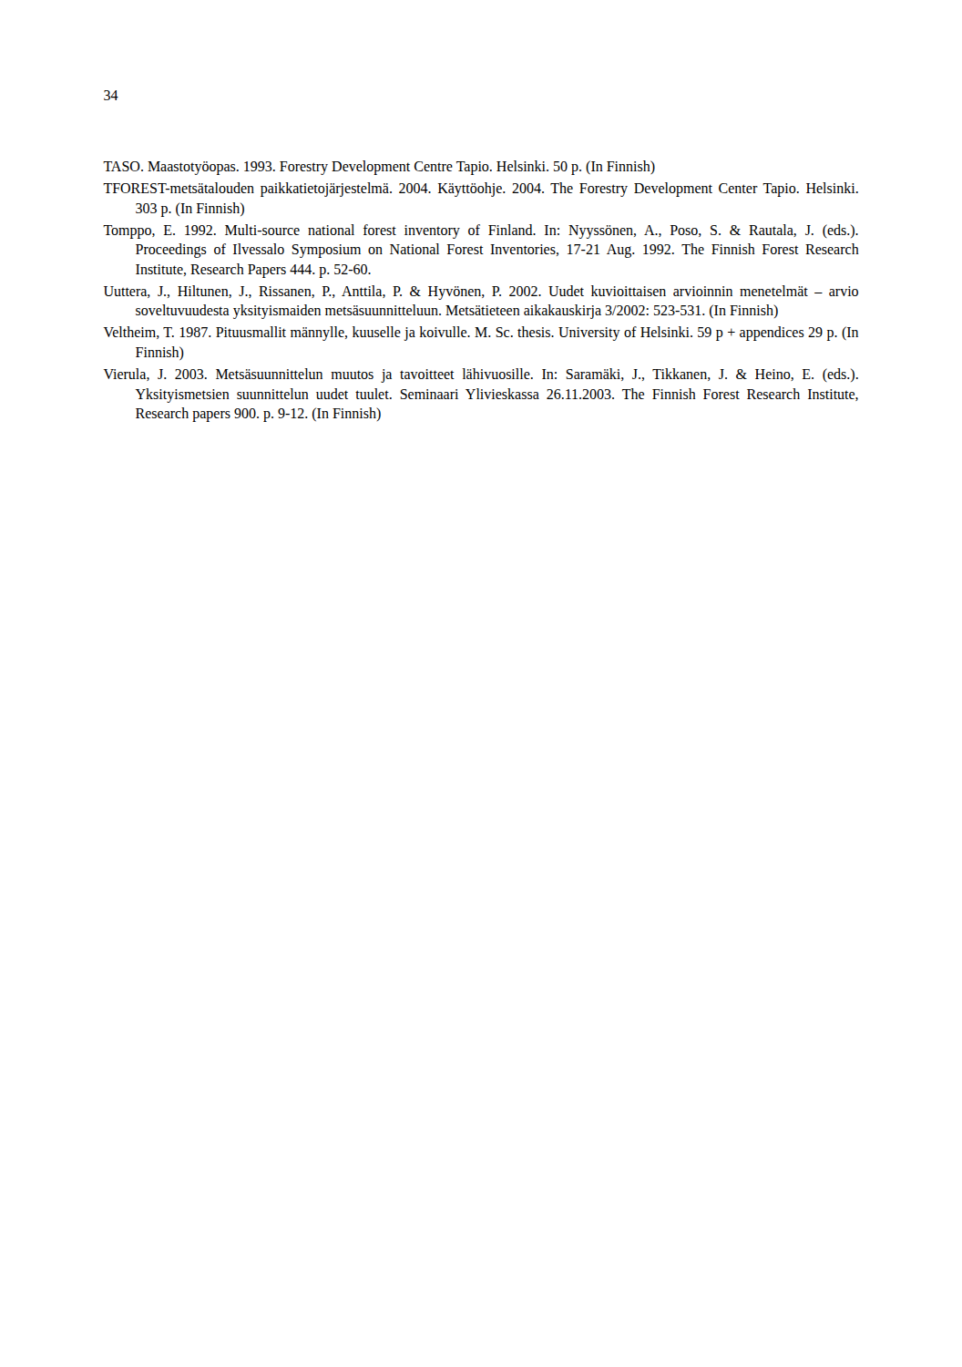34
TASO. Maastotyöopas. 1993. Forestry Development Centre Tapio. Helsinki. 50 p. (In Finnish)
TFOREST-metsätalouden paikkatietojärjestelmä. 2004. Käyttöohje. 2004. The Forestry Development Center Tapio. Helsinki. 303 p. (In Finnish)
Tomppo, E. 1992. Multi-source national forest inventory of Finland. In: Nyyssönen, A., Poso, S. & Rautala, J. (eds.). Proceedings of Ilvessalo Symposium on National Forest Inventories, 17-21 Aug. 1992. The Finnish Forest Research Institute, Research Papers 444. p. 52-60.
Uuttera, J., Hiltunen, J., Rissanen, P., Anttila, P. & Hyvönen, P. 2002. Uudet kuvioittaisen arvioinnin menetelmät – arvio soveltuvuudesta yksityismaiden metsäsuunnitteluun. Metsätieteen aikakauskirja 3/2002: 523-531. (In Finnish)
Veltheim, T. 1987. Pituusmallit männylle, kuuselle ja koivulle. M. Sc. thesis. University of Helsinki. 59 p + appendices 29 p. (In Finnish)
Vierula, J. 2003. Metsäsuunnittelun muutos ja tavoitteet lähivuosille. In: Saramäki, J., Tikkanen, J. & Heino, E. (eds.). Yksityismetsien suunnittelun uudet tuulet. Seminaari Ylivieskassa 26.11.2003. The Finnish Forest Research Institute, Research papers 900. p. 9-12. (In Finnish)